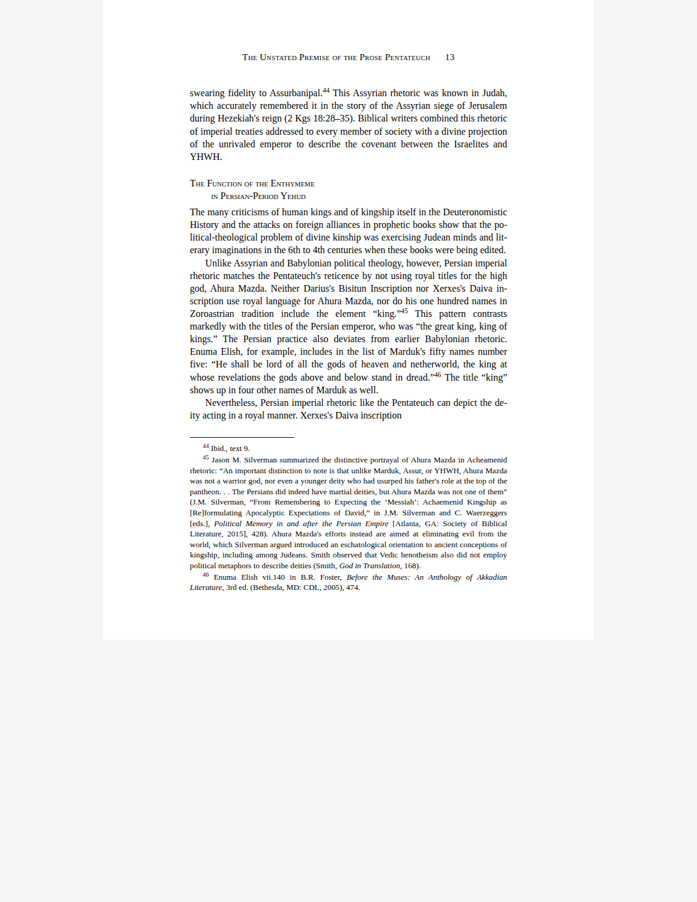The Unstated Premise of the Prose Pentateuch13
swearing fidelity to Assurbanipal.44 This Assyrian rhetoric was known in Judah, which accurately remembered it in the story of the Assyrian siege of Jerusalem during Hezekiah's reign (2 Kgs 18:28–35). Biblical writers combined this rhetoric of imperial treaties addressed to every member of society with a divine projection of the unrivaled emperor to describe the covenant between the Israelites and YHWH.
The Function of the Enthymemein Persian-Period Yehud
The many criticisms of human kings and of kingship itself in the Deuteronomistic History and the attacks on foreign alliances in prophetic books show that the political-theological problem of divine kinship was exercising Judean minds and literary imaginations in the 6th to 4th centuries when these books were being edited.
Unlike Assyrian and Babylonian political theology, however, Persian imperial rhetoric matches the Pentateuch's reticence by not using royal titles for the high god, Ahura Mazda. Neither Darius's Bisitun Inscription nor Xerxes's Daiva inscription use royal language for Ahura Mazda, nor do his one hundred names in Zoroastrian tradition include the element “king.”45 This pattern contrasts markedly with the titles of the Persian emperor, who was “the great king, king of kings.” The Persian practice also deviates from earlier Babylonian rhetoric. Enuma Elish, for example, includes in the list of Marduk's fifty names number five: “He shall be lord of all the gods of heaven and netherworld, the king at whose revelations the gods above and below stand in dread.”46 The title “king” shows up in four other names of Marduk as well.
Nevertheless, Persian imperial rhetoric like the Pentateuch can depict the deity acting in a royal manner. Xerxes's Daiva inscription
44 Ibid., text 9.
45 Jason M. Silverman summarized the distinctive portrayal of Ahura Mazda in Acheamenid rhetoric: “An important distinction to note is that unlike Marduk, Assur, or YHWH, Ahura Mazda was not a warrior god, nor even a younger deity who had usurped his father's role at the top of the pantheon. . . The Persians did indeed have martial deities, but Ahura Mazda was not one of them” (J.M. Silverman, “From Remembering to Expecting the ‘Messiah’: Achaemenid Kingship as [Re]formulating Apocalyptic Expectations of David,” in J.M. Silverman and C. Waerzeggers [eds.], Political Memory in and after the Persian Empire [Atlanta, GA: Society of Biblical Literature, 2015], 428). Ahura Mazda's efforts instead are aimed at eliminating evil from the world, which Silverman argued introduced an eschatological orientation to ancient conceptions of kingship, including among Judeans. Smith observed that Vedic henotheism also did not employ political metaphors to describe deities (Smith, God in Translation, 168).
46 Enuma Elish vii.140 in B.R. Foster, Before the Muses: An Anthology of Akkadian Literature, 3rd ed. (Bethesda, MD: CDL, 2005), 474.